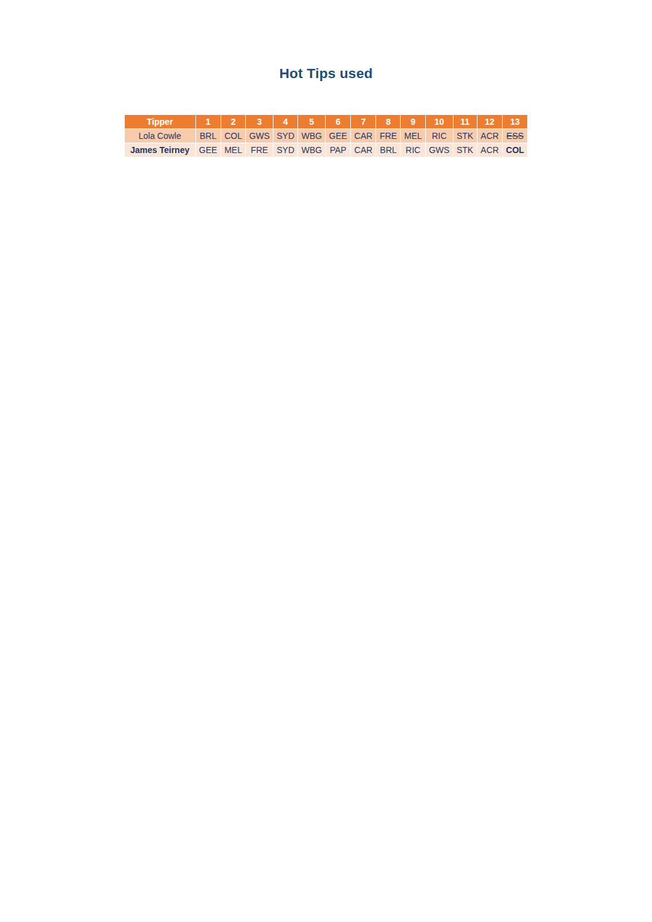Hot Tips used
| Tipper | 1 | 2 | 3 | 4 | 5 | 6 | 7 | 8 | 9 | 10 | 11 | 12 | 13 |
| --- | --- | --- | --- | --- | --- | --- | --- | --- | --- | --- | --- | --- | --- |
| Lola Cowle | BRL | COL | GWS | SYD | WBG | GEE | CAR | FRE | MEL | RIC | STK | ACR | ESS |
| James Teirney | GEE | MEL | FRE | SYD | WBG | PAP | CAR | BRL | RIC | GWS | STK | ACR | COL |